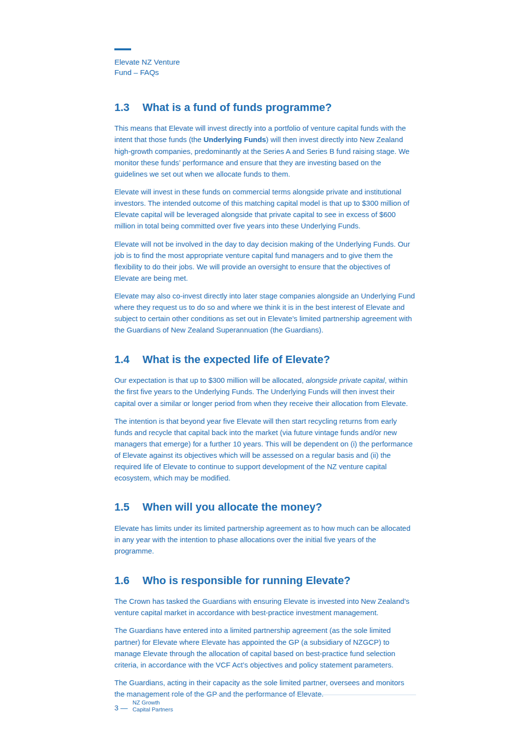Elevate NZ Venture
Fund – FAQs
1.3 What is a fund of funds programme?
This means that Elevate will invest directly into a portfolio of venture capital funds with the intent that those funds (the Underlying Funds) will then invest directly into New Zealand high-growth companies, predominantly at the Series A and Series B fund raising stage. We monitor these funds’ performance and ensure that they are investing based on the guidelines we set out when we allocate funds to them.
Elevate will invest in these funds on commercial terms alongside private and institutional investors. The intended outcome of this matching capital model is that up to $300 million of Elevate capital will be leveraged alongside that private capital to see in excess of $600 million in total being committed over five years into these Underlying Funds.
Elevate will not be involved in the day to day decision making of the Underlying Funds. Our job is to find the most appropriate venture capital fund managers and to give them the flexibility to do their jobs. We will provide an oversight to ensure that the objectives of Elevate are being met.
Elevate may also co-invest directly into later stage companies alongside an Underlying Fund where they request us to do so and where we think it is in the best interest of Elevate and subject to certain other conditions as set out in Elevate’s limited partnership agreement with the Guardians of New Zealand Superannuation (the Guardians).
1.4 What is the expected life of Elevate?
Our expectation is that up to $300 million will be allocated, alongside private capital, within the first five years to the Underlying Funds. The Underlying Funds will then invest their capital over a similar or longer period from when they receive their allocation from Elevate.
The intention is that beyond year five Elevate will then start recycling returns from early funds and recycle that capital back into the market (via future vintage funds and/or new managers that emerge) for a further 10 years. This will be dependent on (i) the performance of Elevate against its objectives which will be assessed on a regular basis and (ii) the required life of Elevate to continue to support development of the NZ venture capital ecosystem, which may be modified.
1.5 When will you allocate the money?
Elevate has limits under its limited partnership agreement as to how much can be allocated in any year with the intention to phase allocations over the initial five years of the programme.
1.6 Who is responsible for running Elevate?
The Crown has tasked the Guardians with ensuring Elevate is invested into New Zealand’s venture capital market in accordance with best-practice investment management.
The Guardians have entered into a limited partnership agreement (as the sole limited partner) for Elevate where Elevate has appointed the GP (a subsidiary of NZGCP) to manage Elevate through the allocation of capital based on best-practice fund selection criteria, in accordance with the VCF Act’s objectives and policy statement parameters.
The Guardians, acting in their capacity as the sole limited partner, oversees and monitors the management role of the GP and the performance of Elevate.
3 —
NZ Growth
Capital Partners